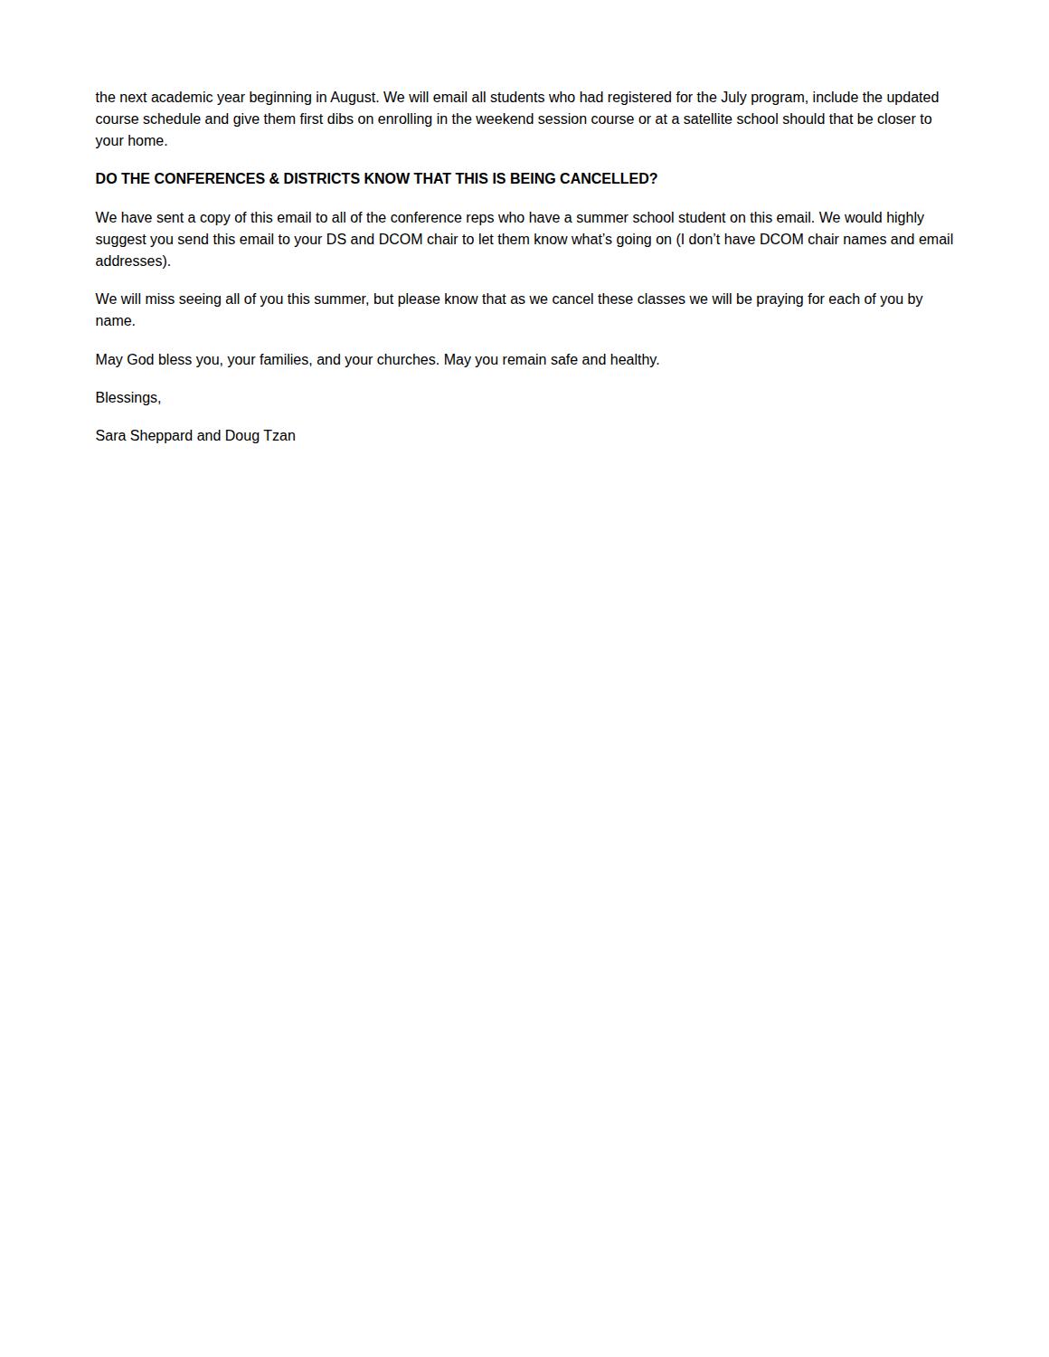the next academic year beginning in August. We will email all students who had registered for the July program, include the updated course schedule and give them first dibs on enrolling in the weekend session course or at a satellite school should that be closer to your home.
Do the Conferences & Districts know that this is being cancelled?
We have sent a copy of this email to all of the conference reps who have a summer school student on this email. We would highly suggest you send this email to your DS and DCOM chair to let them know what’s going on (I don’t have DCOM chair names and email addresses).
We will miss seeing all of you this summer, but please know that as we cancel these classes we will be praying for each of you by name.
May God bless you, your families, and your churches. May you remain safe and healthy.
Blessings,
Sara Sheppard and Doug Tzan